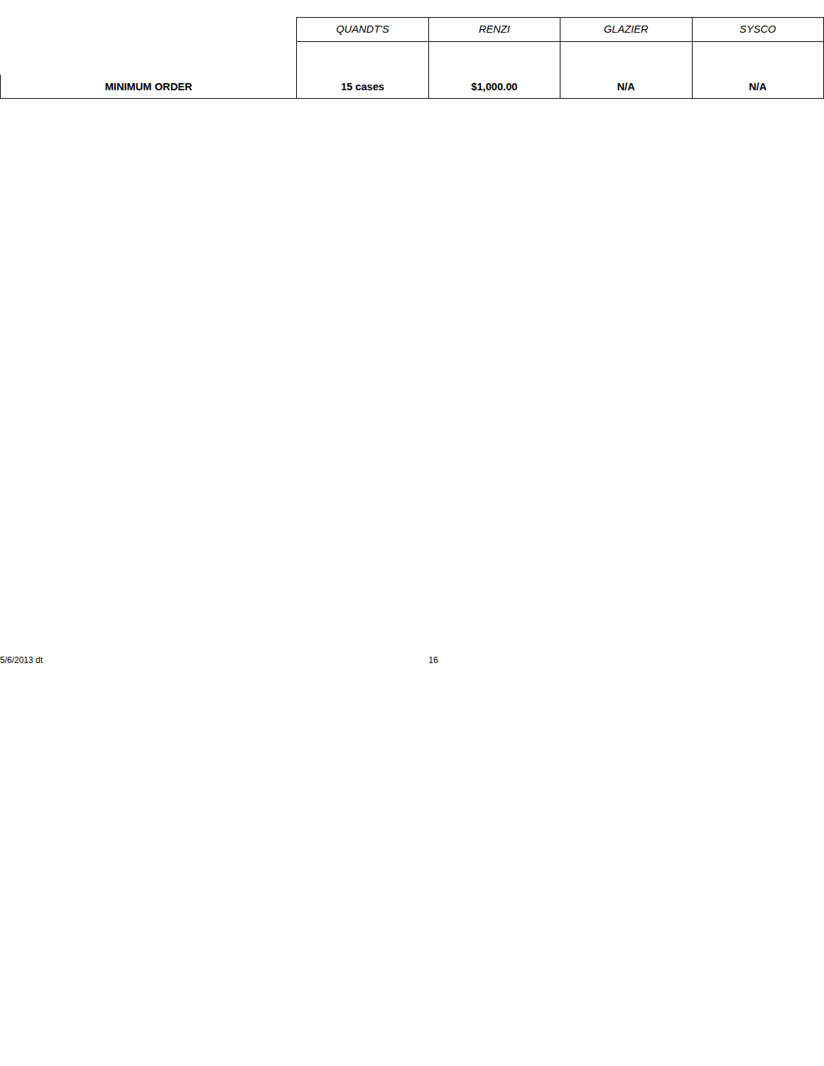| | QUANDT'S | RENZI | GLAZIER | SYSCO |
| MINIMUM ORDER | 15 cases | $1,000.00 | N/A | N/A |
5/6/2013 dt
16